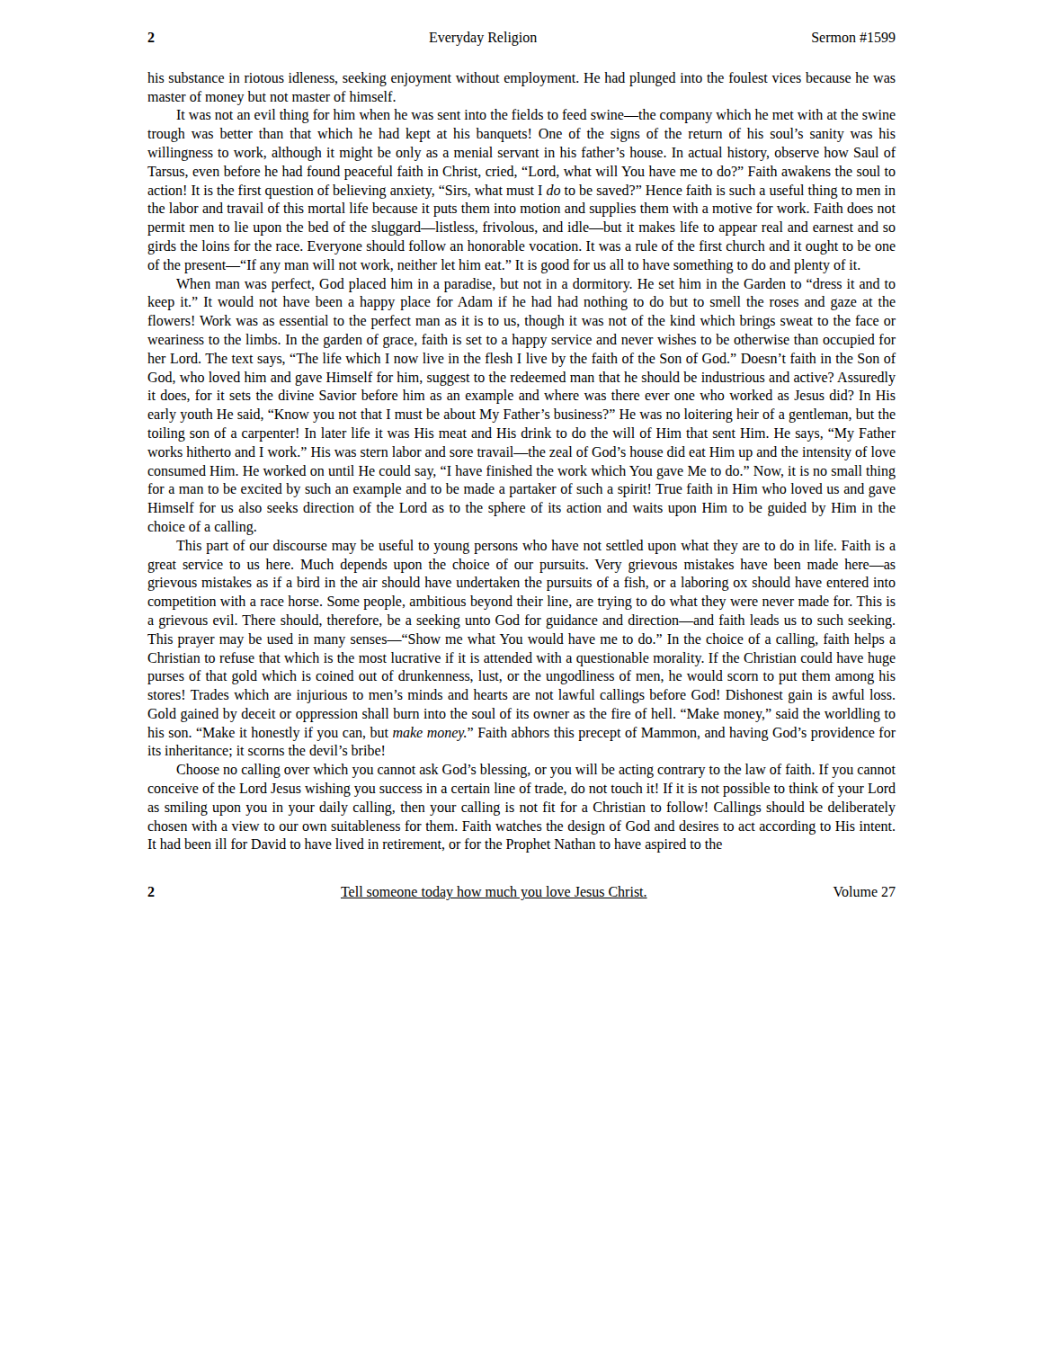2 Everyday Religion Sermon #1599
his substance in riotous idleness, seeking enjoyment without employment. He had plunged into the foulest vices because he was master of money but not master of himself.
It was not an evil thing for him when he was sent into the fields to feed swine—the company which he met with at the swine trough was better than that which he had kept at his banquets! One of the signs of the return of his soul’s sanity was his willingness to work, although it might be only as a menial servant in his father’s house. In actual history, observe how Saul of Tarsus, even before he had found peaceful faith in Christ, cried, “Lord, what will You have me to do?” Faith awakens the soul to action! It is the first question of believing anxiety, “Sirs, what must I do to be saved?” Hence faith is such a useful thing to men in the labor and travail of this mortal life because it puts them into motion and supplies them with a motive for work. Faith does not permit men to lie upon the bed of the sluggard—listless, frivolous, and idle—but it makes life to appear real and earnest and so girds the loins for the race. Everyone should follow an honorable vocation. It was a rule of the first church and it ought to be one of the present—“If any man will not work, neither let him eat.” It is good for us all to have something to do and plenty of it.
When man was perfect, God placed him in a paradise, but not in a dormitory. He set him in the Garden to “dress it and to keep it.” It would not have been a happy place for Adam if he had had nothing to do but to smell the roses and gaze at the flowers! Work was as essential to the perfect man as it is to us, though it was not of the kind which brings sweat to the face or weariness to the limbs. In the garden of grace, faith is set to a happy service and never wishes to be otherwise than occupied for her Lord. The text says, “The life which I now live in the flesh I live by the faith of the Son of God.” Doesn’t faith in the Son of God, who loved him and gave Himself for him, suggest to the redeemed man that he should be industrious and active? Assuredly it does, for it sets the divine Savior before him as an example and where was there ever one who worked as Jesus did? In His early youth He said, “Know you not that I must be about My Father’s business?” He was no loitering heir of a gentleman, but the toiling son of a carpenter! In later life it was His meat and His drink to do the will of Him that sent Him. He says, “My Father works hitherto and I work.” His was stern labor and sore travail—the zeal of God’s house did eat Him up and the intensity of love consumed Him. He worked on until He could say, “I have finished the work which You gave Me to do.” Now, it is no small thing for a man to be excited by such an example and to be made a partaker of such a spirit! True faith in Him who loved us and gave Himself for us also seeks direction of the Lord as to the sphere of its action and waits upon Him to be guided by Him in the choice of a calling.
This part of our discourse may be useful to young persons who have not settled upon what they are to do in life. Faith is a great service to us here. Much depends upon the choice of our pursuits. Very grievous mistakes have been made here—as grievous mistakes as if a bird in the air should have undertaken the pursuits of a fish, or a laboring ox should have entered into competition with a race horse. Some people, ambitious beyond their line, are trying to do what they were never made for. This is a grievous evil. There should, therefore, be a seeking unto God for guidance and direction—and faith leads us to such seeking. This prayer may be used in many senses—“Show me what You would have me to do.” In the choice of a calling, faith helps a Christian to refuse that which is the most lucrative if it is attended with a questionable morality. If the Christian could have huge purses of that gold which is coined out of drunkenness, lust, or the ungodliness of men, he would scorn to put them among his stores! Trades which are injurious to men’s minds and hearts are not lawful callings before God! Dishonest gain is awful loss. Gold gained by deceit or oppression shall burn into the soul of its owner as the fire of hell. “Make money,” said the worldling to his son. “Make it honestly if you can, but make money.” Faith abhors this precept of Mammon, and having God’s providence for its inheritance; it scorns the devil’s bribe!
Choose no calling over which you cannot ask God’s blessing, or you will be acting contrary to the law of faith. If you cannot conceive of the Lord Jesus wishing you success in a certain line of trade, do not touch it! If it is not possible to think of your Lord as smiling upon you in your daily calling, then your calling is not fit for a Christian to follow! Callings should be deliberately chosen with a view to our own suitableness for them. Faith watches the design of God and desires to act according to His intent. It had been ill for David to have lived in retirement, or for the Prophet Nathan to have aspired to the
2 Tell someone today how much you love Jesus Christ. Volume 27